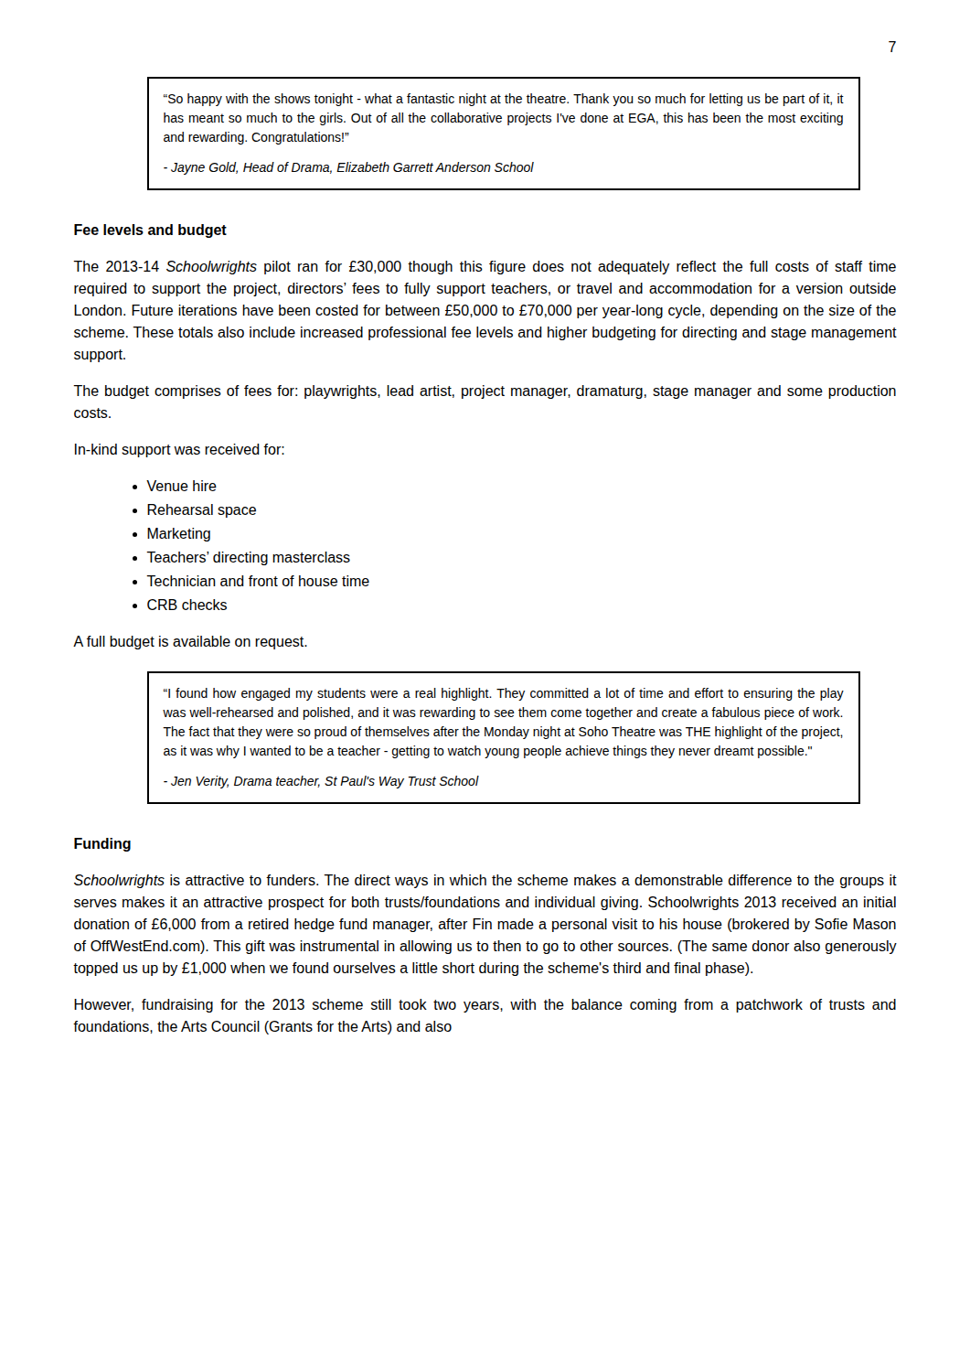7
“So happy with the shows tonight - what a fantastic night at the theatre. Thank you so much for letting us be part of it, it has meant so much to the girls. Out of all the collaborative projects I've done at EGA, this has been the most exciting and rewarding. Congratulations!”
- Jayne Gold, Head of Drama, Elizabeth Garrett Anderson School
Fee levels and budget
The 2013-14 Schoolwrights pilot ran for £30,000 though this figure does not adequately reflect the full costs of staff time required to support the project, directors’ fees to fully support teachers, or travel and accommodation for a version outside London. Future iterations have been costed for between £50,000 to £70,000 per year-long cycle, depending on the size of the scheme. These totals also include increased professional fee levels and higher budgeting for directing and stage management support.
The budget comprises of fees for: playwrights, lead artist, project manager, dramaturg, stage manager and some production costs.
In-kind support was received for:
Venue hire
Rehearsal space
Marketing
Teachers’ directing masterclass
Technician and front of house time
CRB checks
A full budget is available on request.
“I found how engaged my students were a real highlight. They committed a lot of time and effort to ensuring the play was well-rehearsed and polished, and it was rewarding to see them come together and create a fabulous piece of work. The fact that they were so proud of themselves after the Monday night at Soho Theatre was THE highlight of the project, as it was why I wanted to be a teacher - getting to watch young people achieve things they never dreamt possible."
- Jen Verity, Drama teacher, St Paul's Way Trust School
Funding
Schoolwrights is attractive to funders. The direct ways in which the scheme makes a demonstrable difference to the groups it serves makes it an attractive prospect for both trusts/foundations and individual giving. Schoolwrights 2013 received an initial donation of £6,000 from a retired hedge fund manager, after Fin made a personal visit to his house (brokered by Sofie Mason of OffWestEnd.com). This gift was instrumental in allowing us to then to go to other sources. (The same donor also generously topped us up by £1,000 when we found ourselves a little short during the scheme's third and final phase).
However, fundraising for the 2013 scheme still took two years, with the balance coming from a patchwork of trusts and foundations, the Arts Council (Grants for the Arts) and also